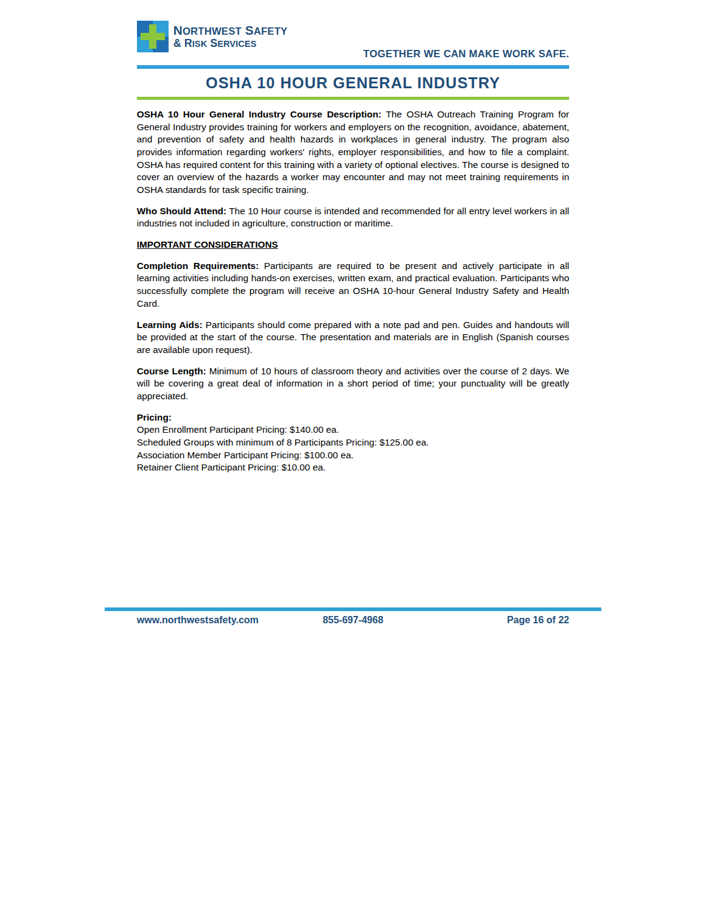NORTHWEST SAFETY
& RISK SERVICES
Together we can make work safe.
OSHA 10 Hour General Industry
OSHA 10 Hour General Industry Course Description: The OSHA Outreach Training Program for General Industry provides training for workers and employers on the recognition, avoidance, abatement, and prevention of safety and health hazards in workplaces in general industry. The program also provides information regarding workers' rights, employer responsibilities, and how to file a complaint. OSHA has required content for this training with a variety of optional electives. The course is designed to cover an overview of the hazards a worker may encounter and may not meet training requirements in OSHA standards for task specific training.
Who Should Attend: The 10 Hour course is intended and recommended for all entry level workers in all industries not included in agriculture, construction or maritime.
IMPORTANT CONSIDERATIONS
Completion Requirements: Participants are required to be present and actively participate in all learning activities including hands-on exercises, written exam, and practical evaluation. Participants who successfully complete the program will receive an OSHA 10-hour General Industry Safety and Health Card.
Learning Aids: Participants should come prepared with a note pad and pen. Guides and handouts will be provided at the start of the course. The presentation and materials are in English (Spanish courses are available upon request).
Course Length: Minimum of 10 hours of classroom theory and activities over the course of 2 days. We will be covering a great deal of information in a short period of time; your punctuality will be greatly appreciated.
Pricing:
Open Enrollment Participant Pricing: $140.00 ea.
Scheduled Groups with minimum of 8 Participants Pricing: $125.00 ea.
Association Member Participant Pricing: $100.00 ea.
Retainer Client Participant Pricing: $10.00 ea.
www.northwestsafety.com
855-697-4968
Page 16 of 22